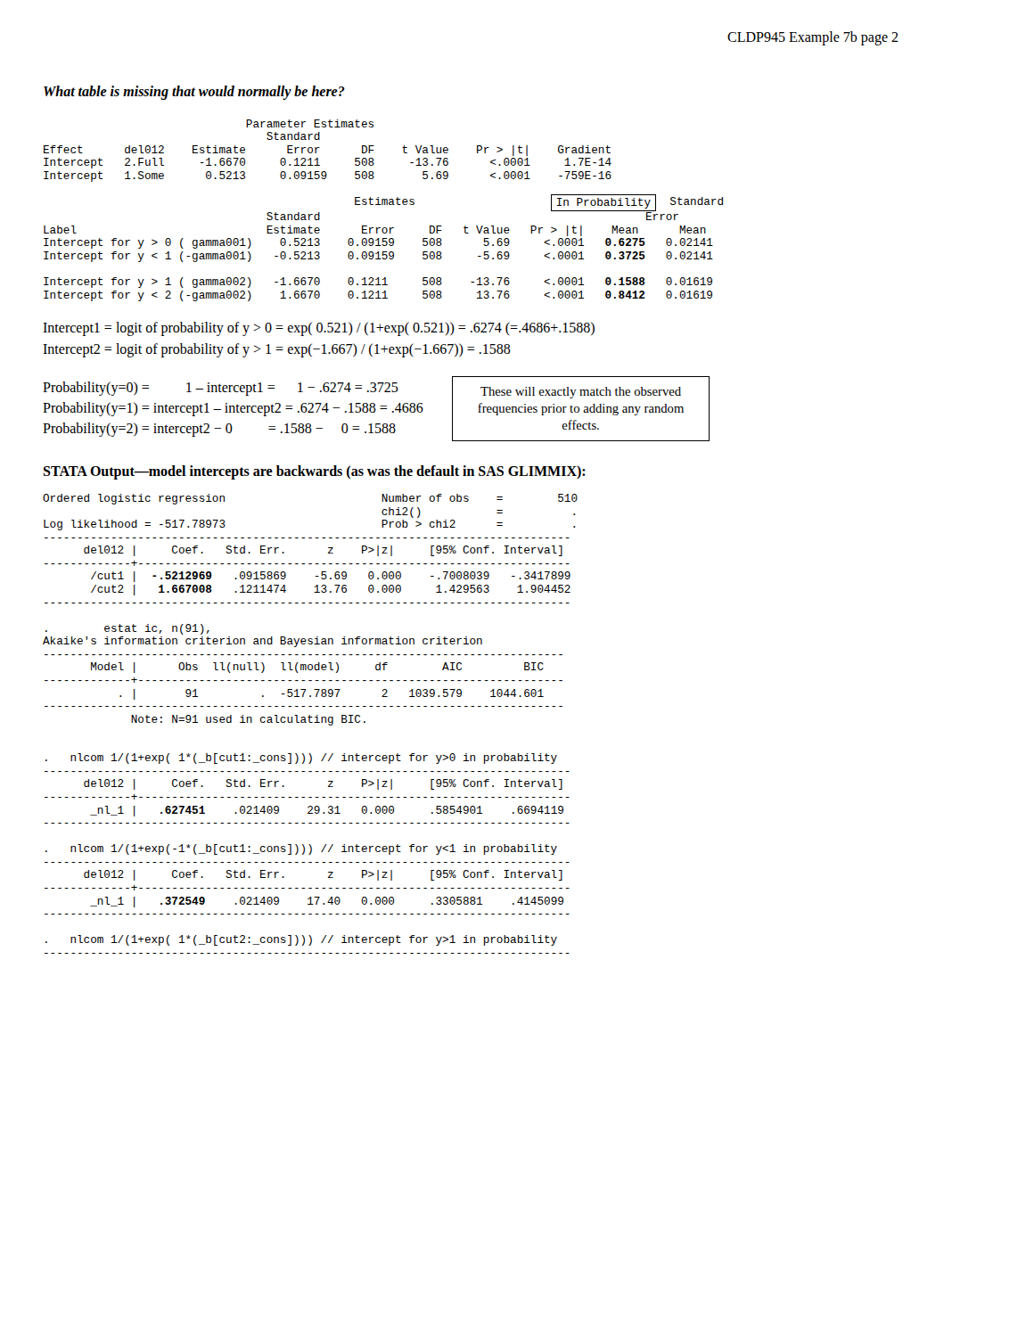CLDP945 Example 7b page 2
What table is missing that would normally be here?
                              Parameter Estimates
                                 Standard
Effect      del012    Estimate      Error      DF    t Value    Pr > |t|    Gradient
Intercept   2.Full     -1.6670     0.1211     508     -13.76      <.0001     1.7E-14
Intercept   1.Some      0.5213     0.09159    508       5.69      <.0001    -759E-16
                                              Estimates                    In Probability  Standard
                                 Standard                                                Error
Label                            Estimate      Error     DF   t Value   Pr > |t|    Mean      Mean
Intercept for y > 0 ( gamma001)    0.5213    0.09159    508      5.69     <.0001   0.6275   0.02141
Intercept for y < 1 (-gamma001)   -0.5213    0.09159    508     -5.69     <.0001   0.3725   0.02141

Intercept for y > 1 ( gamma002)   -1.6670    0.1211     508    -13.76     <.0001   0.1588   0.01619
Intercept for y < 2 (-gamma002)    1.6670    0.1211     508     13.76     <.0001   0.8412   0.01619
Intercept1 = logit of probability of y > 0 = exp( 0.521) / (1+exp( 0.521)) = .6274 (=.4686+.1588)
Intercept2 = logit of probability of y > 1 = exp(−1.667) / (1+exp(−1.667)) = .1588
Probability(y=0) = 1 – intercept1 = 1 − .6274 = .3725
Probability(y=1) = intercept1 – intercept2 = .6274 − .1588 = .4686
Probability(y=2) = intercept2 − 0 = .1588 − 0 = .1588
These will exactly match the observed frequencies prior to adding any random effects.
STATA Output—model intercepts are backwards (as was the default in SAS GLIMMIX):
Ordered logistic regression                       Number of obs    =        510
                                                  chi2()           =          .
Log likelihood = -517.78973                       Prob > chi2      =          .
------------------------------------------------------------------------------
      del012 |     Coef.   Std. Err.      z    P>|z|     [95% Conf. Interval]
-------------+----------------------------------------------------------------
       /cut1 |  -.5212969   .0915869    -5.69   0.000    -.7008039   -.3417899
       /cut2 |   1.667008   .1211474    13.76   0.000     1.429563    1.904452
------------------------------------------------------------------------------

.        estat ic, n(91),
Akaike's information criterion and Bayesian information criterion
-----------------------------------------------------------------------------
       Model |      Obs  ll(null)  ll(model)     df        AIC         BIC
-------------+---------------------------------------------------------------
           . |       91         .  -517.7897      2   1039.579    1044.601
-----------------------------------------------------------------------------
             Note: N=91 used in calculating BIC.


.   nlcom 1/(1+exp( 1*(_b[cut1:_cons]))) // intercept for y>0 in probability
------------------------------------------------------------------------------
      del012 |     Coef.   Std. Err.      z    P>|z|     [95% Conf. Interval]
-------------+----------------------------------------------------------------
       _nl_1 |   .627451    .021409    29.31   0.000     .5854901    .6694119
------------------------------------------------------------------------------

.   nlcom 1/(1+exp(-1*(_b[cut1:_cons]))) // intercept for y<1 in probability
------------------------------------------------------------------------------
      del012 |     Coef.   Std. Err.      z    P>|z|     [95% Conf. Interval]
-------------+----------------------------------------------------------------
       _nl_1 |   .372549    .021409    17.40   0.000     .3305881    .4145099
------------------------------------------------------------------------------

.   nlcom 1/(1+exp( 1*(_b[cut2:_cons]))) // intercept for y>1 in probability
------------------------------------------------------------------------------